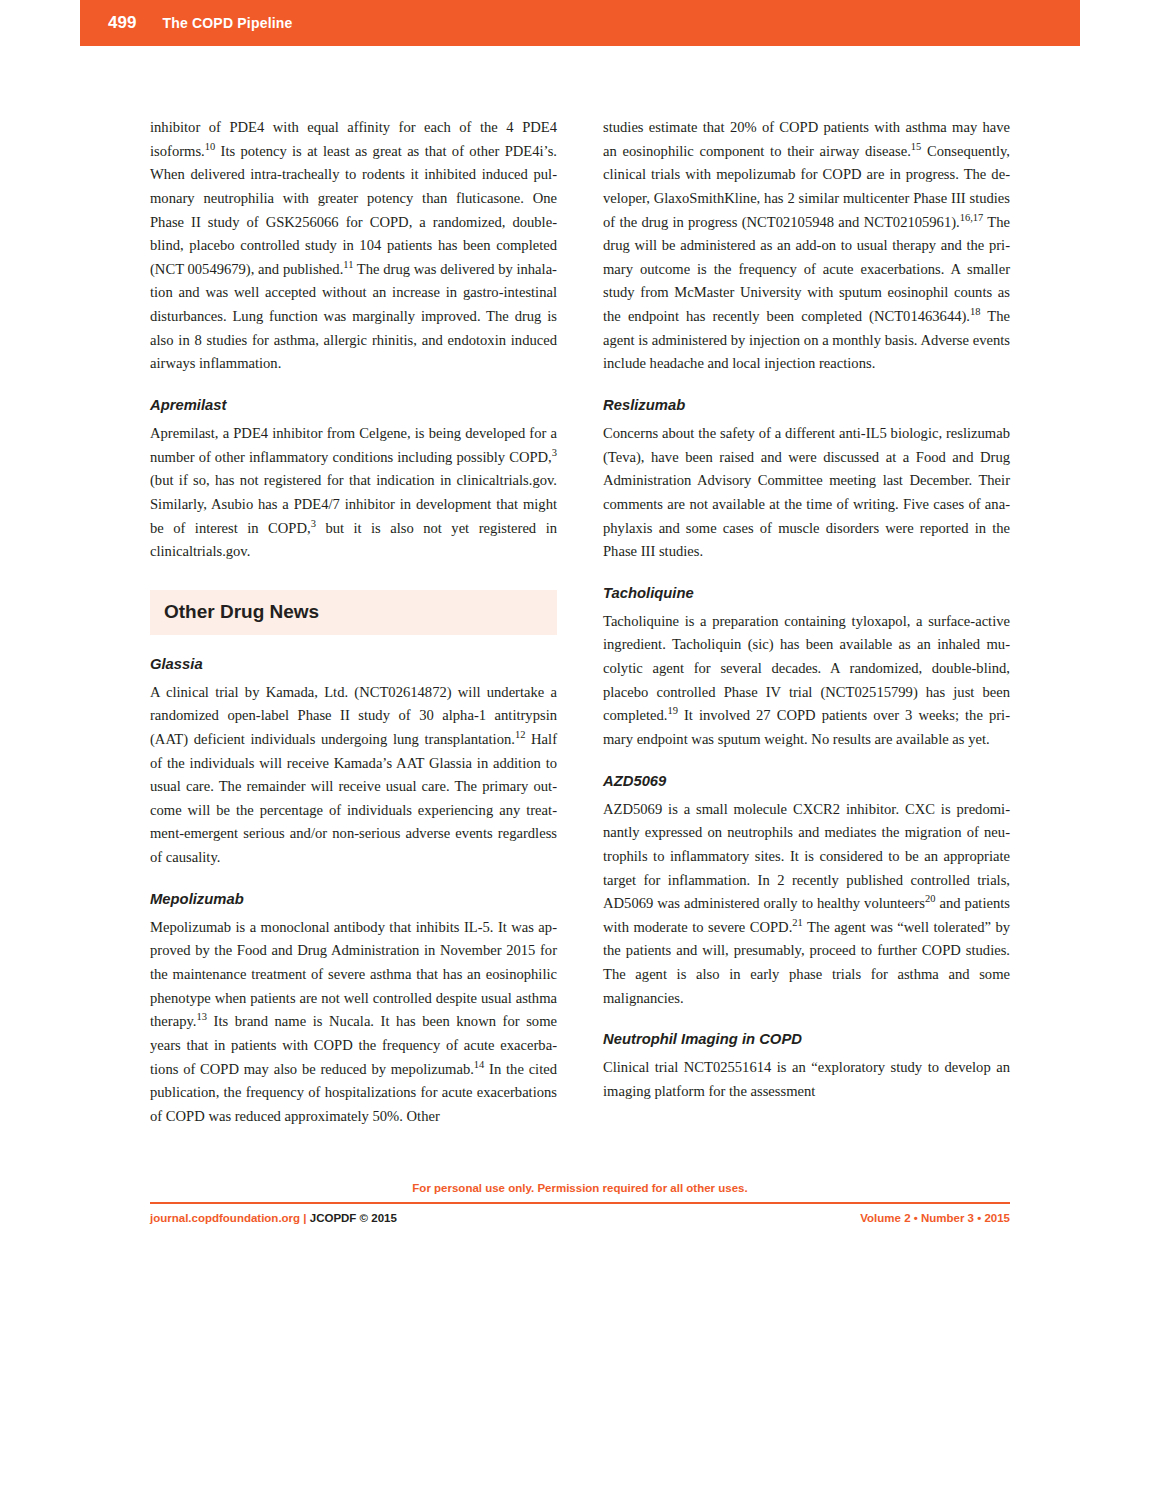499 The COPD Pipeline
inhibitor of PDE4 with equal affinity for each of the 4 PDE4 isoforms.10 Its potency is at least as great as that of other PDE4i’s. When delivered intra-tracheally to rodents it inhibited induced pulmonary neutrophilia with greater potency than fluticasone. One Phase II study of GSK256066 for COPD, a randomized, double-blind, placebo controlled study in 104 patients has been completed (NCT 00549679), and published.11 The drug was delivered by inhalation and was well accepted without an increase in gastro-intestinal disturbances. Lung function was marginally improved. The drug is also in 8 studies for asthma, allergic rhinitis, and endotoxin induced airways inflammation.
Apremilast
Apremilast, a PDE4 inhibitor from Celgene, is being developed for a number of other inflammatory conditions including possibly COPD,3 (but if so, has not registered for that indication in clinicaltrials.gov. Similarly, Asubio has a PDE4/7 inhibitor in development that might be of interest in COPD,3 but it is also not yet registered in clinicaltrials.gov.
Other Drug News
Glassia
A clinical trial by Kamada, Ltd. (NCT02614872) will undertake a randomized open-label Phase II study of 30 alpha-1 antitrypsin (AAT) deficient individuals undergoing lung transplantation.12 Half of the individuals will receive Kamada’s AAT Glassia in addition to usual care. The remainder will receive usual care. The primary outcome will be the percentage of individuals experiencing any treatment-emergent serious and/or non-serious adverse events regardless of causality.
Mepolizumab
Mepolizumab is a monoclonal antibody that inhibits IL-5. It was approved by the Food and Drug Administration in November 2015 for the maintenance treatment of severe asthma that has an eosinophilic phenotype when patients are not well controlled despite usual asthma therapy.13 Its brand name is Nucala. It has been known for some years that in patients with COPD the frequency of acute exacerbations of COPD may also be reduced by mepolizumab.14 In the cited publication, the frequency of hospitalizations for acute exacerbations of COPD was reduced approximately 50%. Other
studies estimate that 20% of COPD patients with asthma may have an eosinophilic component to their airway disease.15 Consequently, clinical trials with mepolizumab for COPD are in progress. The developer, GlaxoSmithKline, has 2 similar multicenter Phase III studies of the drug in progress (NCT02105948 and NCT02105961).16,17 The drug will be administered as an add-on to usual therapy and the primary outcome is the frequency of acute exacerbations. A smaller study from McMaster University with sputum eosinophil counts as the endpoint has recently been completed (NCT01463644).18 The agent is administered by injection on a monthly basis. Adverse events include headache and local injection reactions.
Reslizumab
Concerns about the safety of a different anti-IL5 biologic, reslizumab (Teva), have been raised and were discussed at a Food and Drug Administration Advisory Committee meeting last December. Their comments are not available at the time of writing. Five cases of anaphylaxis and some cases of muscle disorders were reported in the Phase III studies.
Tacholiquine
Tacholiquine is a preparation containing tyloxapol, a surface-active ingredient. Tacholiquin (sic) has been available as an inhaled mucolytic agent for several decades. A randomized, double-blind, placebo controlled Phase IV trial (NCT02515799) has just been completed.19 It involved 27 COPD patients over 3 weeks; the primary endpoint was sputum weight. No results are available as yet.
AZD5069
AZD5069 is a small molecule CXCR2 inhibitor. CXC is predominantly expressed on neutrophils and mediates the migration of neutrophils to inflammatory sites. It is considered to be an appropriate target for inflammation. In 2 recently published controlled trials, AD5069 was administered orally to healthy volunteers20 and patients with moderate to severe COPD.21 The agent was “well tolerated” by the patients and will, presumably, proceed to further COPD studies. The agent is also in early phase trials for asthma and some malignancies.
Neutrophil Imaging in COPD
Clinical trial NCT02551614 is an “exploratory study to develop an imaging platform for the assessment
For personal use only. Permission required for all other uses.
journal.copdfoundation.org | JCOPDF © 2015
Volume 2 • Number 3 • 2015